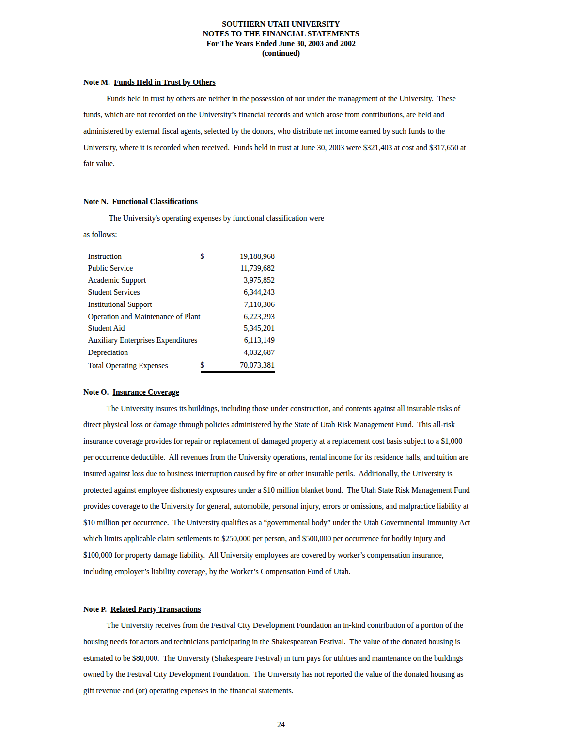SOUTHERN UTAH UNIVERSITY
NOTES TO THE FINANCIAL STATEMENTS
For The Years Ended June 30, 2003 and 2002
(continued)
Note M. Funds Held in Trust by Others
Funds held in trust by others are neither in the possession of nor under the management of the University. These
funds, which are not recorded on the University’s financial records and which arose from contributions, are held and
administered by external fiscal agents, selected by the donors, who distribute net income earned by such funds to the
University, where it is recorded when received. Funds held in trust at June 30, 2003 were $321,403 at cost and $317,650 at
fair value.
Note N. Functional Classifications
The University's operating expenses by functional classification were
as follows:
| Instruction | $ | 19,188,968 |
| Public Service | | 11,739,682 |
| Academic Support | | 3,975,852 |
| Student Services | | 6,344,243 |
| Institutional Support | | 7,110,306 |
| Operation and Maintenance of Plant | | 6,223,293 |
| Student Aid | | 5,345,201 |
| Auxiliary Enterprises Expenditures | | 6,113,149 |
| Depreciation | | 4,032,687 |
| Total Operating Expenses | $ | 70,073,381 |
Note O. Insurance Coverage
The University insures its buildings, including those under construction, and contents against all insurable risks of
direct physical loss or damage through policies administered by the State of Utah Risk Management Fund. This all-risk
insurance coverage provides for repair or replacement of damaged property at a replacement cost basis subject to a $1,000
per occurrence deductible. All revenues from the University operations, rental income for its residence halls, and tuition are
insured against loss due to business interruption caused by fire or other insurable perils. Additionally, the University is
protected against employee dishonesty exposures under a $10 million blanket bond. The Utah State Risk Management Fund
provides coverage to the University for general, automobile, personal injury, errors or omissions, and malpractice liability at
$10 million per occurrence. The University qualifies as a “governmental body” under the Utah Governmental Immunity Act
which limits applicable claim settlements to $250,000 per person, and $500,000 per occurrence for bodily injury and
$100,000 for property damage liability. All University employees are covered by worker’s compensation insurance,
including employer’s liability coverage, by the Worker’s Compensation Fund of Utah.
Note P. Related Party Transactions
The University receives from the Festival City Development Foundation an in-kind contribution of a portion of the
housing needs for actors and technicians participating in the Shakespearean Festival. The value of the donated housing is
estimated to be $80,000. The University (Shakespeare Festival) in turn pays for utilities and maintenance on the buildings
owned by the Festival City Development Foundation. The University has not reported the value of the donated housing as
gift revenue and (or) operating expenses in the financial statements.
24